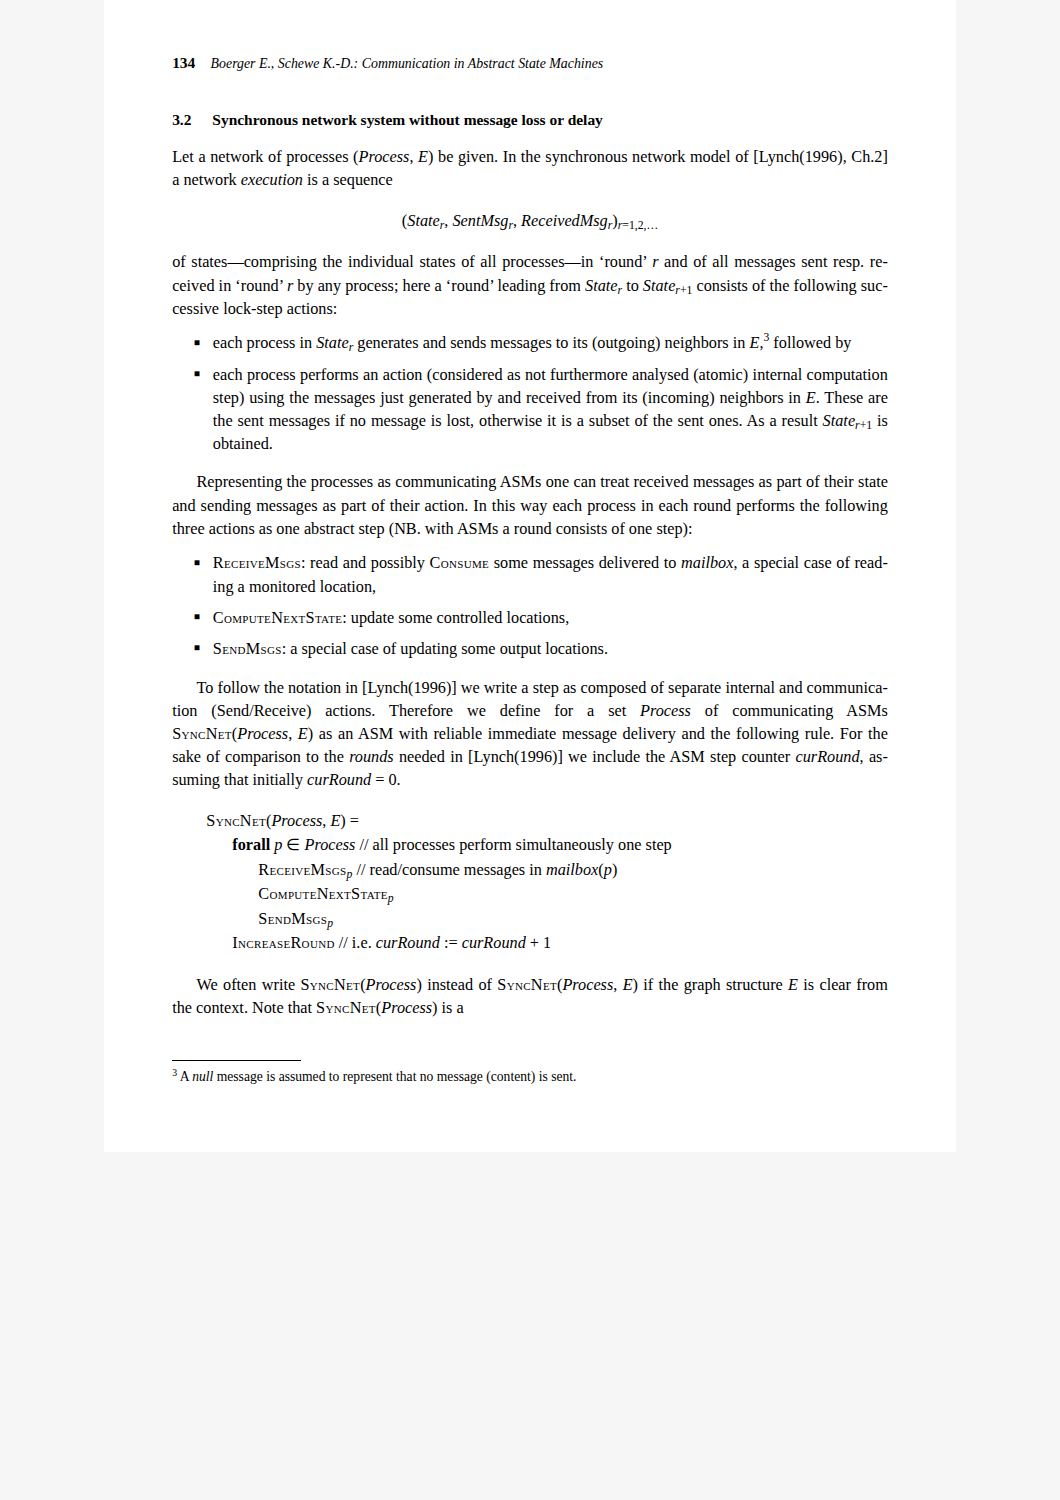134 Boerger E., Schewe K.-D.: Communication in Abstract State Machines
3.2 Synchronous network system without message loss or delay
Let a network of processes (Process, E) be given. In the synchronous network model of [Lynch(1996), Ch.2] a network execution is a sequence
(Stater, SentMsgr, ReceivedMsgr)r=1,2,…
of states—comprising the individual states of all processes—in ‘round’ r and of all messages sent resp. received in ‘round’ r by any process; here a ‘round’ leading from Stater to Stater+1 consists of the following successive lock-step actions:
each process in Stater generates and sends messages to its (outgoing) neighbors in E,3 followed by
each process performs an action (considered as not furthermore analysed (atomic) internal computation step) using the messages just generated by and received from its (incoming) neighbors in E. These are the sent messages if no message is lost, otherwise it is a subset of the sent ones. As a result Stater+1 is obtained.
Representing the processes as communicating ASMs one can treat received messages as part of their state and sending messages as part of their action. In this way each process in each round performs the following three actions as one abstract step (NB. with ASMs a round consists of one step):
ReceiveMsgs: read and possibly Consume some messages delivered to mailbox, a special case of reading a monitored location,
ComputeNextState: update some controlled locations,
SendMsgs: a special case of updating some output locations.
To follow the notation in [Lynch(1996)] we write a step as composed of separate internal and communication (Send/Receive) actions. Therefore we define for a set Process of communicating ASMs SyncNet(Process, E) as an ASM with reliable immediate message delivery and the following rule. For the sake of comparison to the rounds needed in [Lynch(1996)] we include the ASM step counter curRound, assuming that initially curRound = 0.
SyncNet(Process, E) = forall p ∈ Process // all processes perform simultaneously one step ReceiveMsgsp // read/consume messages in mailbox(p) ComputeNextStatep SendMsgsp IncreaseRound // i.e. curRound := curRound + 1
We often write SyncNet(Process) instead of SyncNet(Process, E) if the graph structure E is clear from the context. Note that SyncNet(Process) is a
3 A null message is assumed to represent that no message (content) is sent.